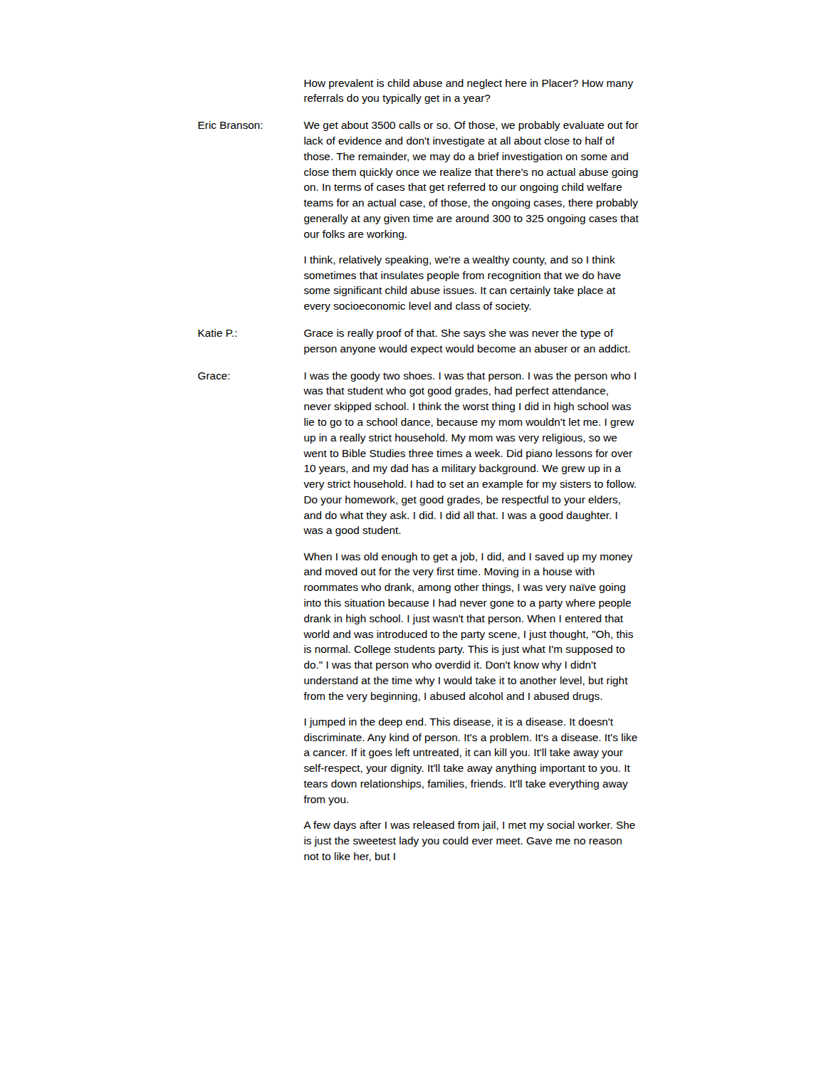| | How prevalent is child abuse and neglect here in Placer? How many referrals do you typically get in a year? |
| Eric Branson: | We get about 3500 calls or so. Of those, we probably evaluate out for lack of evidence and don't investigate at all about close to half of those. The remainder, we may do a brief investigation on some and close them quickly once we realize that there's no actual abuse going on. In terms of cases that get referred to our ongoing child welfare teams for an actual case, of those, the ongoing cases, there probably generally at any given time are around 300 to 325 ongoing cases that our folks are working. I think, relatively speaking, we're a wealthy county, and so I think sometimes that insulates people from recognition that we do have some significant child abuse issues. It can certainly take place at every socioeconomic level and class of society. |
| Katie P.: | Grace is really proof of that. She says she was never the type of person anyone would expect would become an abuser or an addict. |
| Grace: | I was the goody two shoes. I was that person. I was the person who I was that student who got good grades, had perfect attendance, never skipped school. I think the worst thing I did in high school was lie to go to a school dance, because my mom wouldn't let me. I grew up in a really strict household. My mom was very religious, so we went to Bible Studies three times a week. Did piano lessons for over 10 years, and my dad has a military background. We grew up in a very strict household. I had to set an example for my sisters to follow. Do your homework, get good grades, be respectful to your elders, and do what they ask. I did. I did all that. I was a good daughter. I was a good student. When I was old enough to get a job, I did, and I saved up my money and moved out for the very first time. Moving in a house with roommates who drank, among other things, I was very naïve going into this situation because I had never gone to a party where people drank in high school. I just wasn't that person. When I entered that world and was introduced to the party scene, I just thought, "Oh, this is normal. College students party. This is just what I'm supposed to do." I was that person who overdid it. Don't know why I didn't understand at the time why I would take it to another level, but right from the very beginning, I abused alcohol and I abused drugs. I jumped in the deep end. This disease, it is a disease. It doesn't discriminate. Any kind of person. It's a problem. It's a disease. It's like a cancer. If it goes left untreated, it can kill you. It'll take away your self-respect, your dignity. It'll take away anything important to you. It tears down relationships, families, friends. It'll take everything away from you. A few days after I was released from jail, I met my social worker. She is just the sweetest lady you could ever meet. Gave me no reason not to like her, but I |